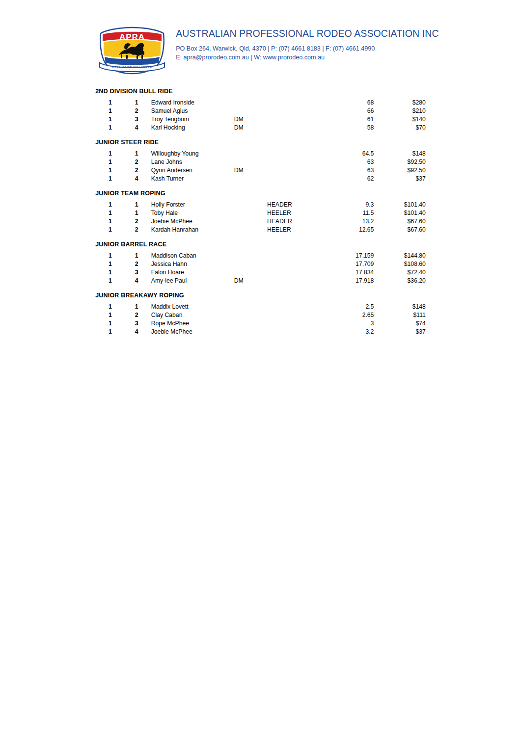APRA AUSTRALIAN PRO RODEO
AUSTRALIAN PROFESSIONAL RODEO ASSOCIATION INC
PO Box 264, Warwick, Qld, 4370 | P: (07) 4661 8183 | F: (07) 4661 4990
E: apra@prorodeo.com.au | W: www.prorodeo.com.au
2ND DIVISION BULL RIDE
| 1 | 1 | Edward Ironside | | | 68 | $280 |
| 1 | 2 | Samuel Agius | | | 66 | $210 |
| 1 | 3 | Troy Tengbom | DM | | 61 | $140 |
| 1 | 4 | Karl Hocking | DM | | 58 | $70 |
JUNIOR STEER RIDE
| 1 | 1 | Willoughby Young | | | 64.5 | $148 |
| 1 | 2 | Lane Johns | | | 63 | $92.50 |
| 1 | 2 | Qynn Andersen | DM | | 63 | $92.50 |
| 1 | 4 | Kash Turner | | | 62 | $37 |
JUNIOR TEAM ROPING
| 1 | 1 | Holly Forster | | HEADER | 9.3 | $101.40 |
| 1 | 1 | Toby Hale | | HEELER | 11.5 | $101.40 |
| 1 | 2 | Joebie McPhee | | HEADER | 13.2 | $67.60 |
| 1 | 2 | Kardah Hanrahan | | HEELER | 12.65 | $67.60 |
JUNIOR BARREL RACE
| 1 | 1 | Maddison Caban | | | 17.159 | $144.80 |
| 1 | 2 | Jessica Hahn | | | 17.709 | $108.60 |
| 1 | 3 | Falon Hoare | | | 17.834 | $72.40 |
| 1 | 4 | Amy-lee Paul | DM | | 17.918 | $36.20 |
JUNIOR BREAKAWY ROPING
| 1 | 1 | Maddix Lovett | | | 2.5 | $148 |
| 1 | 2 | Clay Caban | | | 2.65 | $111 |
| 1 | 3 | Rope McPhee | | | 3 | $74 |
| 1 | 4 | Joebie McPhee | | | 3.2 | $37 |